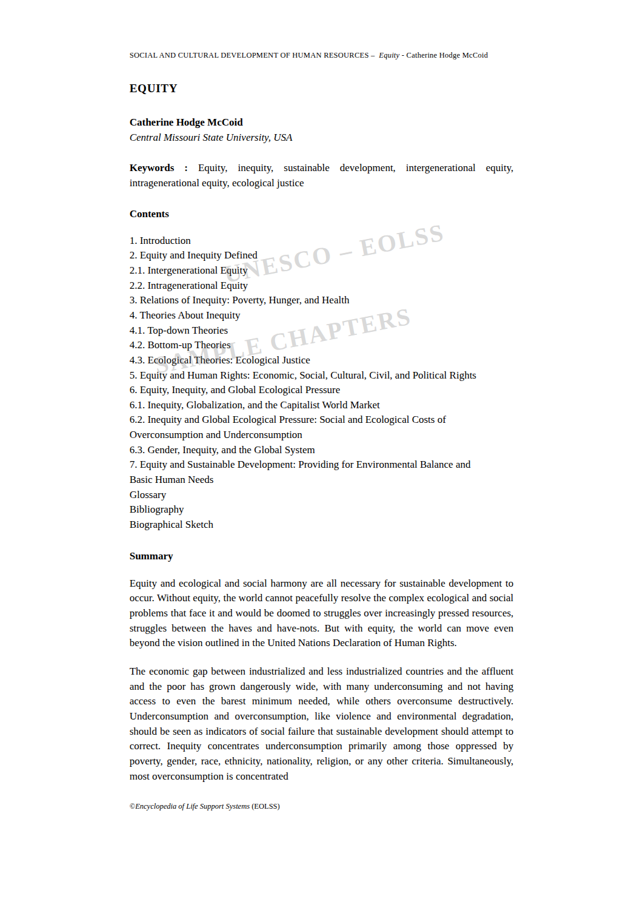SOCIAL AND CULTURAL DEVELOPMENT OF HUMAN RESOURCES – Equity - Catherine Hodge McCoid
EQUITY
Catherine Hodge McCoid
Central Missouri State University, USA
Keywords : Equity, inequity, sustainable development, intergenerational equity, intragenerational equity, ecological justice
Contents
1. Introduction
2. Equity and Inequity Defined
2.1. Intergenerational Equity
2.2. Intragenerational Equity
3. Relations of Inequity: Poverty, Hunger, and Health
4. Theories About Inequity
4.1. Top-down Theories
4.2. Bottom-up Theories
4.3. Ecological Theories: Ecological Justice
5. Equity and Human Rights: Economic, Social, Cultural, Civil, and Political Rights
6. Equity, Inequity, and Global Ecological Pressure
6.1. Inequity, Globalization, and the Capitalist World Market
6.2. Inequity and Global Ecological Pressure: Social and Ecological Costs of
Overconsumption and Underconsumption
6.3. Gender, Inequity, and the Global System
7. Equity and Sustainable Development: Providing for Environmental Balance and
Basic Human Needs
Glossary
Bibliography
Biographical Sketch
Summary
Equity and ecological and social harmony are all necessary for sustainable development to occur. Without equity, the world cannot peacefully resolve the complex ecological and social problems that face it and would be doomed to struggles over increasingly pressed resources, struggles between the haves and have-nots. But with equity, the world can move even beyond the vision outlined in the United Nations Declaration of Human Rights.
The economic gap between industrialized and less industrialized countries and the affluent and the poor has grown dangerously wide, with many underconsuming and not having access to even the barest minimum needed, while others overconsume destructively. Underconsumption and overconsumption, like violence and environmental degradation, should be seen as indicators of social failure that sustainable development should attempt to correct. Inequity concentrates underconsumption primarily among those oppressed by poverty, gender, race, ethnicity, nationality, religion, or any other criteria. Simultaneously, most overconsumption is concentrated
UNESCO – EOLSS
SAMPLE CHAPTERS
©Encyclopedia of Life Support Systems (EOLSS)